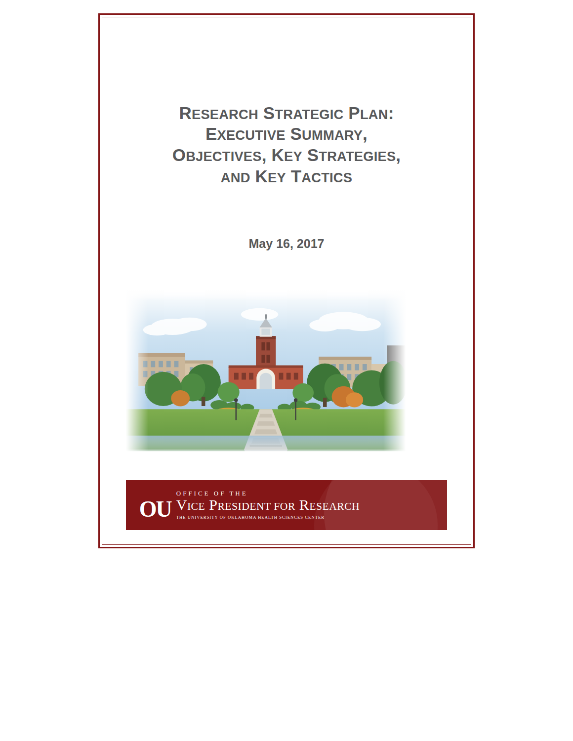RESEARCH STRATEGIC PLAN:
EXECUTIVE SUMMARY,
OBJECTIVES, KEY STRATEGIES,
AND KEY TACTICS
May 16, 2017
OU
OFFICE OF THE
VICE PRESIDENT FOR RESEARCH
THE UNIVERSITY OF OKLAHOMA HEALTH SCIENCES CENTER